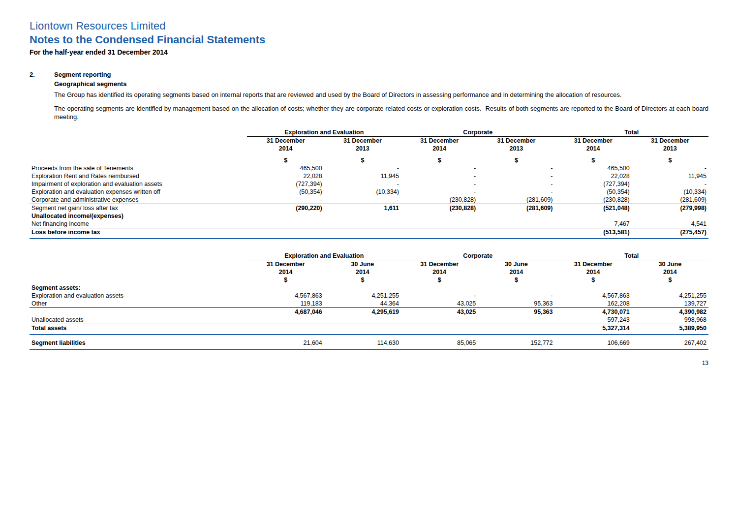Liontown Resources Limited
Notes to the Condensed Financial Statements
For the half-year ended 31 December 2014
2.
Segment reporting
Geographical segments
The Group has identified its operating segments based on internal reports that are reviewed and used by the Board of Directors in assessing performance and in determining the allocation of resources.
The operating segments are identified by management based on the allocation of costs; whether they are corporate related costs or exploration costs. Results of both segments are reported to the Board of Directors at each board meeting.
| | Exploration and Evaluation | Corporate | Total |
| | 31 December | 31 December | 31 December | 31 December | 31 December | 31 December |
| | 2014 | 2013 | 2014 | 2013 | 2014 | 2013 |
| | $ | $ | $ | $ | $ | $ |
| Proceeds from the sale of Tenements | 465,500 | - | - | - | 465,500 | - |
| Exploration Rent and Rates reimbursed | 22,028 | 11,945 | - | - | 22,028 | 11,945 |
| Impairment of exploration and evaluation assets | (727,394) | - | - | - | (727,394) | - |
| Exploration and evaluation expenses written off | (50,354) | (10,334) | - | - | (50,354) | (10,334) |
| Corporate and administrative expenses | - | - | (230,828) | (281,609) | (230,828) | (281,609) |
| Segment net gain/ loss after tax | (290,220) | 1,611 | (230,828) | (281,609) | (521,048) | (279,998) |
| Unallocated income/(expenses) | | | | | | |
| Net financing income | | | | | 7,467 | 4,541 |
| Loss before income tax | | | | | (513,581) | (275,457) |
| | Exploration and Evaluation | Corporate | Total |
| | 31 December | 30 June | 31 December | 30 June | 31 December | 30 June |
| | 2014 | 2014 | 2014 | 2014 | 2014 | 2014 |
| | $ | $ | $ | $ | $ | $ |
| Segment assets: | | | | | | |
| Exploration and evaluation assets | 4,567,863 | 4,251,255 | - | - | 4,567,863 | 4,251,255 |
| Other | 119,183 | 44,364 | 43,025 | 95,363 | 162,208 | 139,727 |
| | 4,687,046 | 4,295,619 | 43,025 | 95,363 | 4,730,071 | 4,390,982 |
| Unallocated assets | | | | | 597,243 | 998,968 |
| Total assets | | | | | 5,327,314 | 5,389,950 |
| Segment liabilities | 21,604 | 114,630 | 85,065 | 152,772 | 106,669 | 267,402 |
13